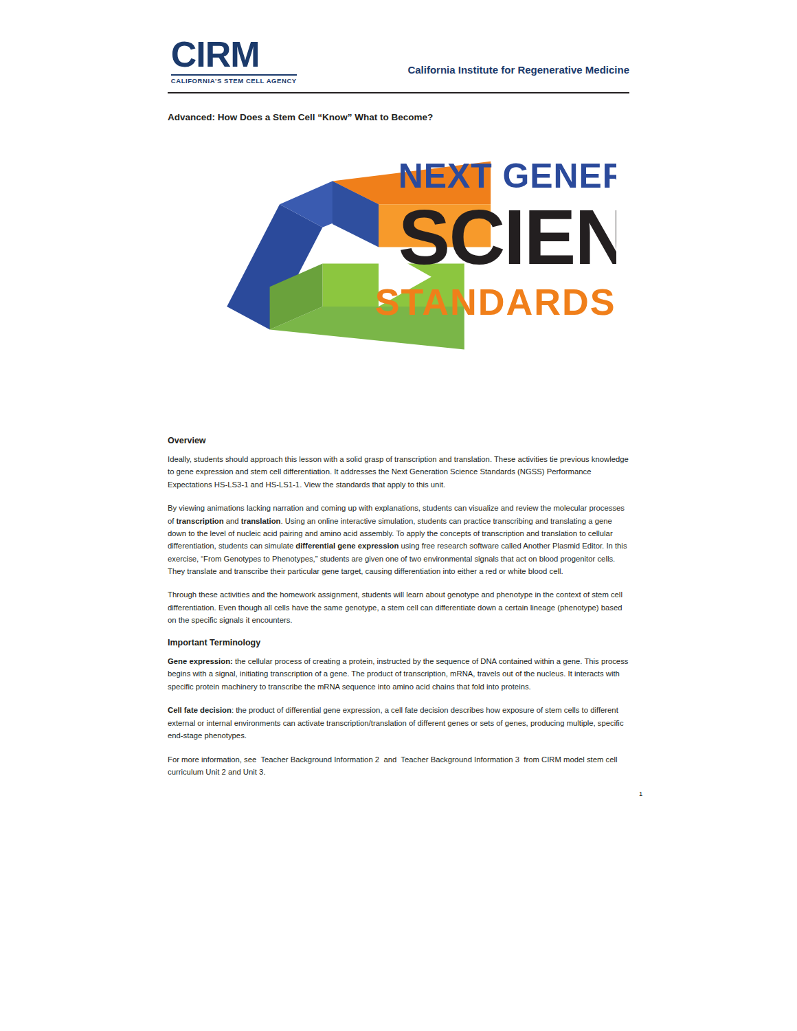CIRM CALIFORNIA'S STEM CELL AGENCY
California Institute for Regenerative Medicine
Advanced: How Does a Stem Cell “Know” What to Become?
NEXT GENERATION SCIENCE STANDARDS
Overview
Ideally, students should approach this lesson with a solid grasp of transcription and translation. These activities tie previous knowledge to gene expression and stem cell differentiation. It addresses the Next Generation Science Standards (NGSS) Performance Expectations HS-LS3-1 and HS-LS1-1. View the standards that apply to this unit.
By viewing animations lacking narration and coming up with explanations, students can visualize and review the molecular processes of transcription and translation. Using an online interactive simulation, students can practice transcribing and translating a gene down to the level of nucleic acid pairing and amino acid assembly. To apply the concepts of transcription and translation to cellular differentiation, students can simulate differential gene expression using free research software called Another Plasmid Editor. In this exercise, “From Genotypes to Phenotypes,” students are given one of two environmental signals that act on blood progenitor cells. They translate and transcribe their particular gene target, causing differentiation into either a red or white blood cell.
Through these activities and the homework assignment, students will learn about genotype and phenotype in the context of stem cell differentiation. Even though all cells have the same genotype, a stem cell can differentiate down a certain lineage (phenotype) based on the specific signals it encounters.
Important Terminology
Gene expression: the cellular process of creating a protein, instructed by the sequence of DNA contained within a gene. This process begins with a signal, initiating transcription of a gene. The product of transcription, mRNA, travels out of the nucleus. It interacts with specific protein machinery to transcribe the mRNA sequence into amino acid chains that fold into proteins.
Cell fate decision: the product of differential gene expression, a cell fate decision describes how exposure of stem cells to different external or internal environments can activate transcription/translation of different genes or sets of genes, producing multiple, specific end-stage phenotypes.
For more information, see Teacher Background Information 2 and Teacher Background Information 3 from CIRM model stem cell curriculum Unit 2 and Unit 3.
1